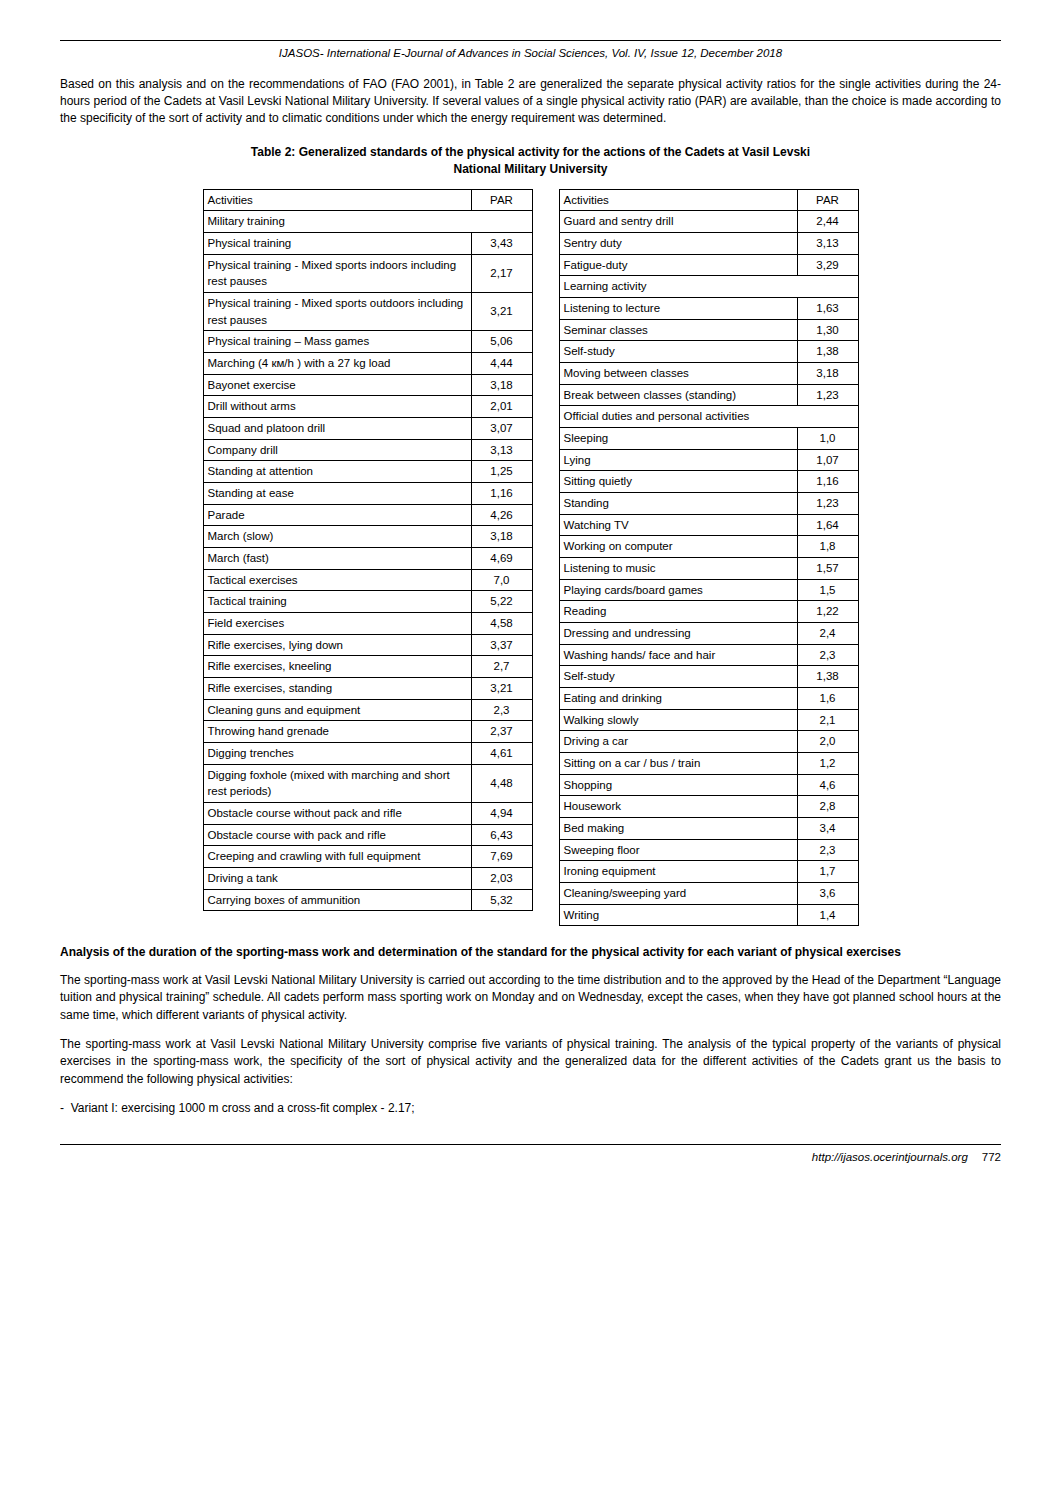IJASOS- International E-Journal of Advances in Social Sciences, Vol. IV, Issue 12, December 2018
Based on this analysis and on the recommendations of FAO (FAO 2001), in Table 2 are generalized the separate physical activity ratios for the single activities during the 24-hours period of the Cadets at Vasil Levski National Military University. If several values of a single physical activity ratio (PAR) are available, than the choice is made according to the specificity of the sort of activity and to climatic conditions under which the energy requirement was determined.
Table 2: Generalized standards of the physical activity for the actions of the Cadets at Vasil Levski
National Military University
| Activities | PAR |
| --- | --- |
| Military training | |
| Physical training | 3,43 |
| Physical training - Mixed sports indoors including rest pauses | 2,17 |
| Physical training - Mixed sports outdoors including rest pauses | 3,21 |
| Physical training – Mass games | 5,06 |
| Marching (4 км/h ) with a 27 kg load | 4,44 |
| Bayonet exercise | 3,18 |
| Drill without arms | 2,01 |
| Squad and platoon drill | 3,07 |
| Company drill | 3,13 |
| Standing at attention | 1,25 |
| Standing at ease | 1,16 |
| Parade | 4,26 |
| March (slow) | 3,18 |
| March (fast) | 4,69 |
| Tactical exercises | 7,0 |
| Tactical training | 5,22 |
| Field exercises | 4,58 |
| Rifle exercises, lying down | 3,37 |
| Rifle exercises, kneeling | 2,7 |
| Rifle exercises, standing | 3,21 |
| Cleaning guns and equipment | 2,3 |
| Throwing hand grenade | 2,37 |
| Digging trenches | 4,61 |
| Digging foxhole (mixed with marching and short rest periods) | 4,48 |
| Obstacle course without pack and rifle | 4,94 |
| Obstacle course with pack and rifle | 6,43 |
| Creeping and crawling with full equipment | 7,69 |
| Driving a tank | 2,03 |
| Carrying boxes of ammunition | 5,32 |
| Activities | PAR |
| --- | --- |
| Guard and sentry drill | 2,44 |
| Sentry duty | 3,13 |
| Fatigue-duty | 3,29 |
| Learning activity | |
| Listening to lecture | 1,63 |
| Seminar classes | 1,30 |
| Self-study | 1,38 |
| Moving between classes | 3,18 |
| Break between classes (standing) | 1,23 |
| Official duties and personal activities | |
| Sleeping | 1,0 |
| Lying | 1,07 |
| Sitting quietly | 1,16 |
| Standing | 1,23 |
| Watching TV | 1,64 |
| Working on computer | 1,8 |
| Listening to music | 1,57 |
| Playing cards/board games | 1,5 |
| Reading | 1,22 |
| Dressing and undressing | 2,4 |
| Washing hands/ face and hair | 2,3 |
| Self-study | 1,38 |
| Eating and drinking | 1,6 |
| Walking slowly | 2,1 |
| Driving a car | 2,0 |
| Sitting on a car / bus / train | 1,2 |
| Shopping | 4,6 |
| Housework | 2,8 |
| Bed making | 3,4 |
| Sweeping floor | 2,3 |
| Ironing equipment | 1,7 |
| Cleaning/sweeping yard | 3,6 |
| Writing | 1,4 |
Analysis of the duration of the sporting-mass work and determination of the standard for the physical activity for each variant of physical exercises
The sporting-mass work at Vasil Levski National Military University is carried out according to the time distribution and to the approved by the Head of the Department “Language tuition and physical training” schedule. All cadets perform mass sporting work on Monday and on Wednesday, except the cases, when they have got planned school hours at the same time, which different variants of physical activity.
The sporting-mass work at Vasil Levski National Military University comprise five variants of physical training. The analysis of the typical property of the variants of physical exercises in the sporting-mass work, the specificity of the sort of physical activity and the generalized data for the different activities of the Cadets grant us the basis to recommend the following physical activities:
- Variant I: exercising 1000 m cross and a cross-fit complex - 2.17;
http://ijasos.ocerintjournals.org 772